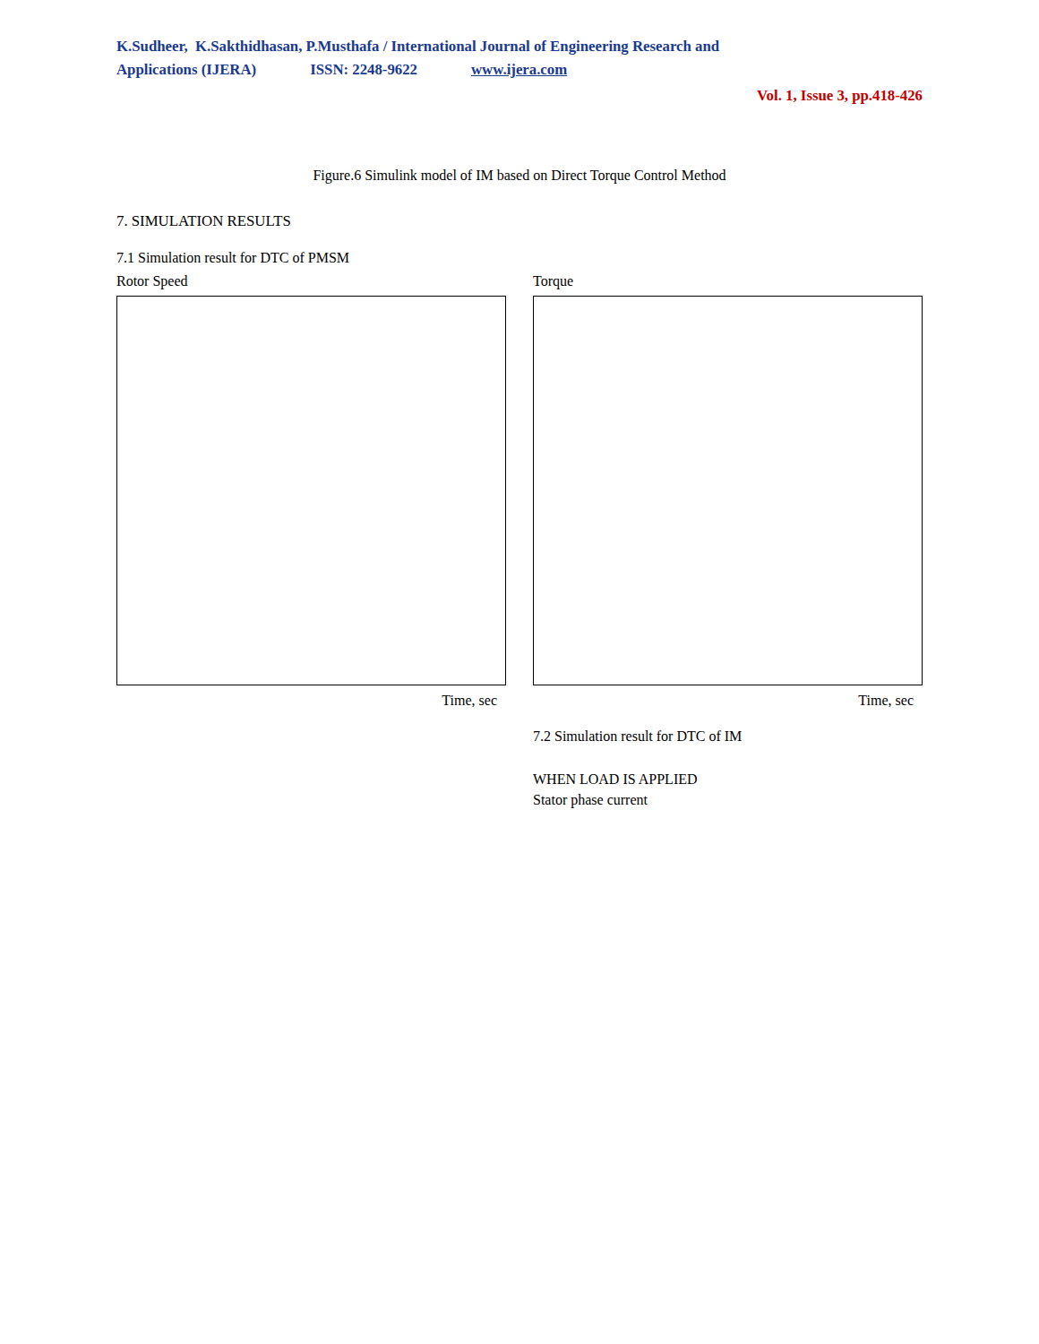K.Sudheer, K.Sakthidhasan, P.Musthafa / International Journal of Engineering Research and
Applications (IJERA) ISSN: 2248-9622 www.ijera.com
Vol. 1, Issue 3, pp.418-426
Figure.6 Simulink model of IM based on Direct Torque Control Method
7. SIMULATION RESULTS
7.1 Simulation result for DTC of PMSM
Rotor Speed
Time, sec
Torque
Time, sec
7.2 Simulation result for DTC of IM
WHEN LOAD IS APPLIED
Stator phase current